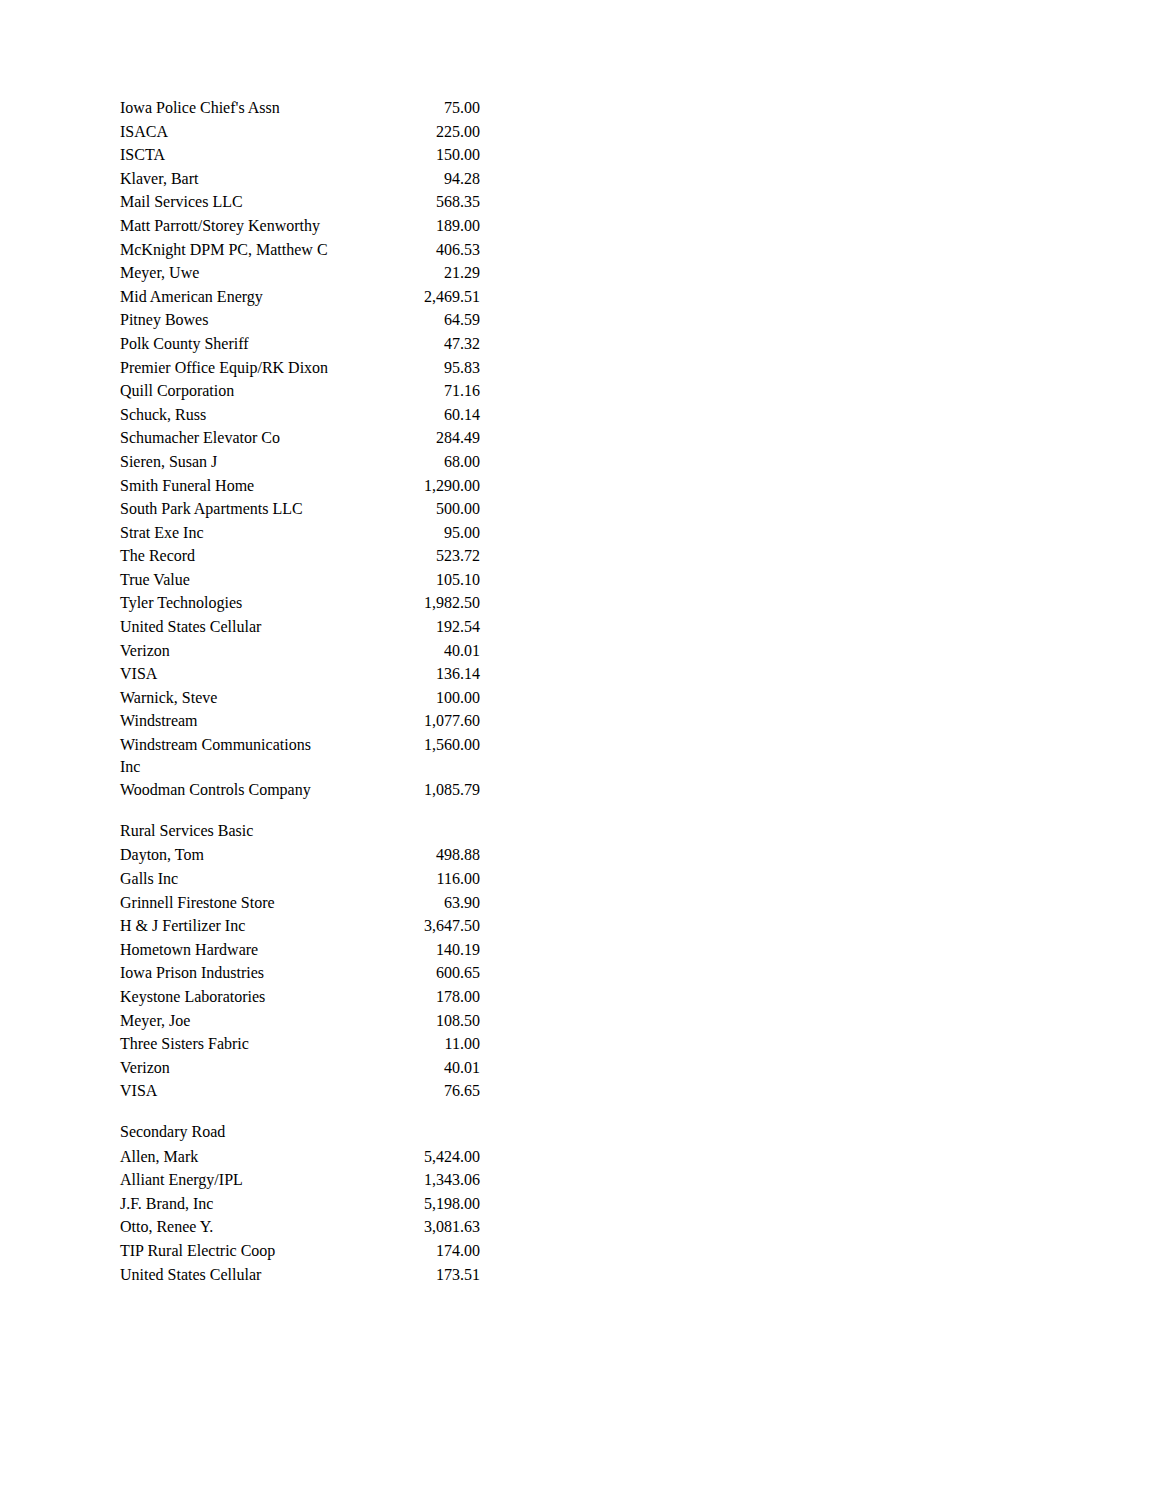| Iowa Police Chief's Assn | 75.00 |
| ISACA | 225.00 |
| ISCTA | 150.00 |
| Klaver, Bart | 94.28 |
| Mail Services LLC | 568.35 |
| Matt Parrott/Storey Kenworthy | 189.00 |
| McKnight DPM PC, Matthew C | 406.53 |
| Meyer, Uwe | 21.29 |
| Mid American Energy | 2,469.51 |
| Pitney Bowes | 64.59 |
| Polk County Sheriff | 47.32 |
| Premier Office Equip/RK Dixon | 95.83 |
| Quill Corporation | 71.16 |
| Schuck, Russ | 60.14 |
| Schumacher Elevator Co | 284.49 |
| Sieren, Susan J | 68.00 |
| Smith Funeral Home | 1,290.00 |
| South Park Apartments LLC | 500.00 |
| Strat Exe Inc | 95.00 |
| The Record | 523.72 |
| True Value | 105.10 |
| Tyler Technologies | 1,982.50 |
| United States Cellular | 192.54 |
| Verizon | 40.01 |
| VISA | 136.14 |
| Warnick, Steve | 100.00 |
| Windstream | 1,077.60 |
| Windstream Communications Inc | 1,560.00 |
| Woodman Controls Company | 1,085.79 |
| Rural Services Basic | |
| Dayton, Tom | 498.88 |
| Galls Inc | 116.00 |
| Grinnell Firestone Store | 63.90 |
| H & J Fertilizer Inc | 3,647.50 |
| Hometown Hardware | 140.19 |
| Iowa Prison Industries | 600.65 |
| Keystone Laboratories | 178.00 |
| Meyer, Joe | 108.50 |
| Three Sisters Fabric | 11.00 |
| Verizon | 40.01 |
| VISA | 76.65 |
| Secondary Road | |
| Allen, Mark | 5,424.00 |
| Alliant Energy/IPL | 1,343.06 |
| J.F. Brand, Inc | 5,198.00 |
| Otto, Renee Y. | 3,081.63 |
| TIP Rural Electric Coop | 174.00 |
| United States Cellular | 173.51 |